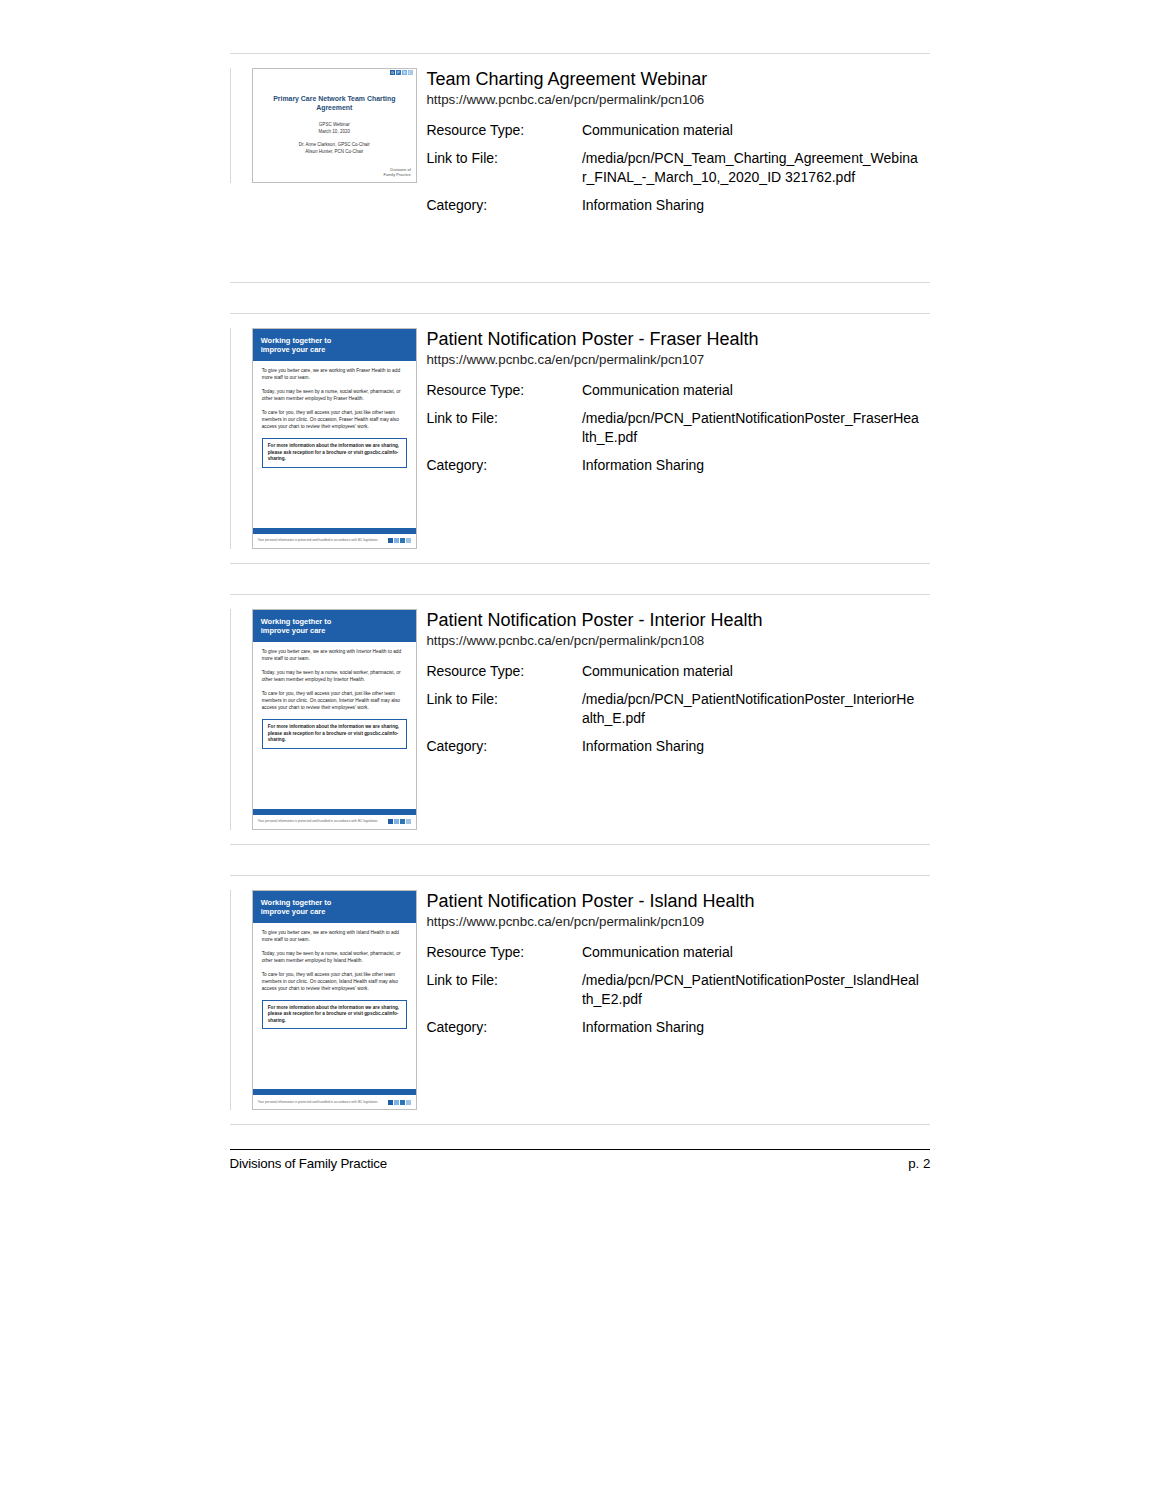GPSC
Primary Care Network Team Charting
Agreement
GPSC Webinar
March 10, 2020
Dr. Anne Clarkson, GPSC Co-Chair
Alison Hunter, PCN Co-Chair
Divisions of
Family Practice
Team Charting Agreement Webinar
https://www.pcnbc.ca/en/pcn/permalink/pcn106
| Resource Type: | Communication material |
| Link to File: | /media/pcn/PCN_Team_Charting_Agreement_Webinar_FINAL_-_March_10,_2020_ID 321762.pdf |
| Category: | Information Sharing |
Working together to
improve your care
To give you better care, we are working with Fraser Health to add more staff to our team.
Today, you may be seen by a nurse, social worker, pharmacist, or other team member employed by Fraser Health.
To care for you, they will access your chart, just like other team members in our clinic. On occasion, Fraser Health staff may also access your chart to review their employees' work.
For more information about the information we are sharing, please ask reception for a brochure or visit gpscbc.ca/info-sharing.
Your personal information is protected and handled in accordance with BC legislation.
Patient Notification Poster - Fraser Health
https://www.pcnbc.ca/en/pcn/permalink/pcn107
| Resource Type: | Communication material |
| Link to File: | /media/pcn/PCN_PatientNotificationPoster_FraserHealth_E.pdf |
| Category: | Information Sharing |
Working together to
improve your care
To give you better care, we are working with Interior Health to add more staff to our team.
Today, you may be seen by a nurse, social worker, pharmacist, or other team member employed by Interior Health.
To care for you, they will access your chart, just like other team members in our clinic. On occasion, Interior Health staff may also access your chart to review their employees' work.
For more information about the information we are sharing, please ask reception for a brochure or visit gpscbc.ca/info-sharing.
Your personal information is protected and handled in accordance with BC legislation.
Patient Notification Poster - Interior Health
https://www.pcnbc.ca/en/pcn/permalink/pcn108
| Resource Type: | Communication material |
| Link to File: | /media/pcn/PCN_PatientNotificationPoster_InteriorHealth_E.pdf |
| Category: | Information Sharing |
Working together to
improve your care
To give you better care, we are working with Island Health to add more staff to our team.
Today, you may be seen by a nurse, social worker, pharmacist, or other team member employed by Island Health.
To care for you, they will access your chart, just like other team members in our clinic. On occasion, Island Health staff may also access your chart to review their employees' work.
For more information about the information we are sharing, please ask reception for a brochure or visit gpscbc.ca/info-sharing.
Your personal information is protected and handled in accordance with BC legislation.
Patient Notification Poster - Island Health
https://www.pcnbc.ca/en/pcn/permalink/pcn109
| Resource Type: | Communication material |
| Link to File: | /media/pcn/PCN_PatientNotificationPoster_IslandHealth_E2.pdf |
| Category: | Information Sharing |
Divisions of Family Practice
p. 2